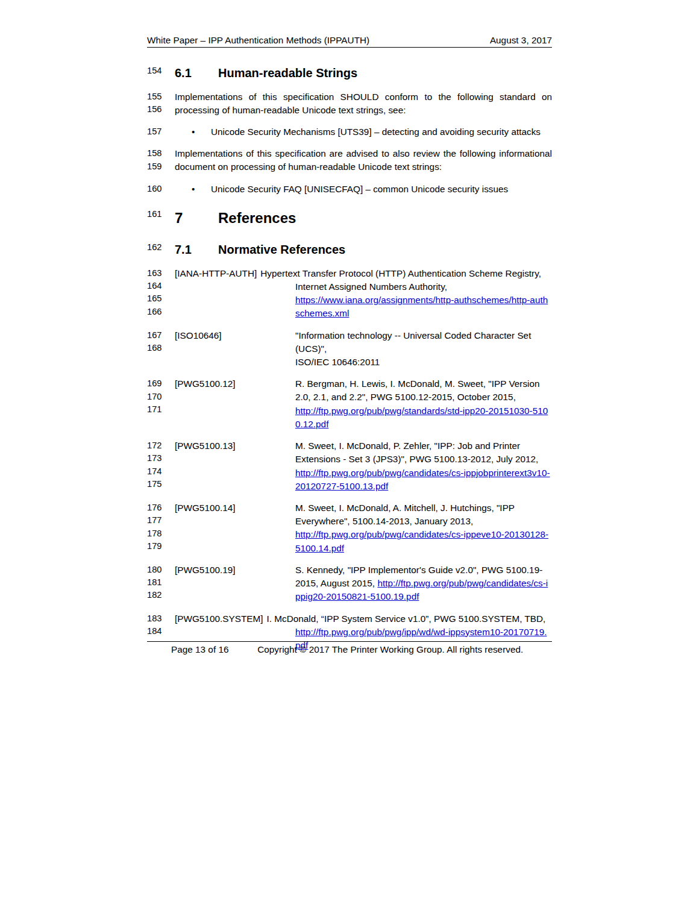White Paper – IPP Authentication Methods (IPPAUTH)
August 3, 2017
154
6.1 Human-readable Strings
155
156
Implementations of this specification SHOULD conform to the following standard on processing of human-readable Unicode text strings, see:
157
•Unicode Security Mechanisms [UTS39] – detecting and avoiding security attacks
158
159
Implementations of this specification are advised to also review the following informational document on processing of human-readable Unicode text strings:
160
•Unicode Security FAQ [UNISECFAQ] – common Unicode security issues
161
7 References
162
7.1 Normative References
163
164
165
166
[IANA-HTTP-AUTH]
Hypertext Transfer Protocol (HTTP) Authentication Scheme Registry,
Internet Assigned Numbers Authority,
https://www.iana.org/assignments/http-authschemes/http-authschemes.xml
167
168
[ISO10646]
"Information technology -- Universal Coded Character Set (UCS)",
ISO/IEC 10646:2011
169
170
171
[PWG5100.12]
R. Bergman, H. Lewis, I. McDonald, M. Sweet, "IPP Version 2.0, 2.1, and 2.2", PWG 5100.12-2015, October 2015,
http://ftp.pwg.org/pub/pwg/standards/std-ipp20-20151030-5100.12.pdf
172
173
174
175
[PWG5100.13]
M. Sweet, I. McDonald, P. Zehler, "IPP: Job and Printer Extensions - Set 3 (JPS3)", PWG 5100.13-2012, July 2012,
http://ftp.pwg.org/pub/pwg/candidates/cs-ippjobprinterext3v10-20120727-5100.13.pdf
176
177
178
179
[PWG5100.14]
M. Sweet, I. McDonald, A. Mitchell, J. Hutchings, "IPP Everywhere", 5100.14-2013, January 2013,
http://ftp.pwg.org/pub/pwg/candidates/cs-ippeve10-20130128-5100.14.pdf
180
181
182
[PWG5100.19]
S. Kennedy, "IPP Implementor's Guide v2.0", PWG 5100.19-2015, August 2015, http://ftp.pwg.org/pub/pwg/candidates/cs-ippig20-20150821-5100.19.pdf
183
184
[PWG5100.SYSTEM]
I. McDonald, “IPP System Service v1.0”, PWG 5100.SYSTEM, TBD,
http://ftp.pwg.org/pub/pwg/ipp/wd/wd-ippsystem10-20170719.pdf
Page 13 of 16
Copyright © 2017 The Printer Working Group. All rights reserved.